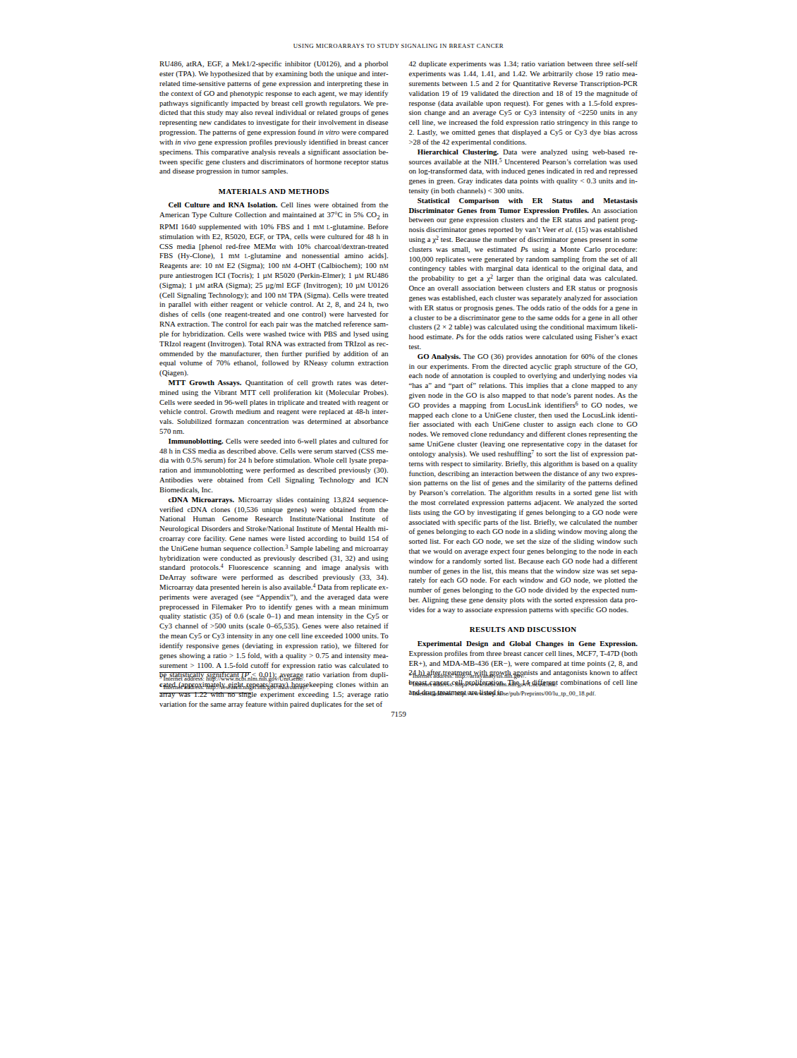Using Microarrays to Study Signaling in Breast Cancer
RU486, atRA, EGF, a Mek1/2-specific inhibitor (U0126), and a phorbol ester (TPA). We hypothesized that by examining both the unique and interrelated time-sensitive patterns of gene expression and interpreting these in the context of GO and phenotypic response to each agent, we may identify pathways significantly impacted by breast cell growth regulators. We predicted that this study may also reveal individual or related groups of genes representing new candidates to investigate for their involvement in disease progression. The patterns of gene expression found in vitro were compared with in vivo gene expression profiles previously identified in breast cancer specimens. This comparative analysis reveals a significant association between specific gene clusters and discriminators of hormone receptor status and disease progression in tumor samples.
Materials and Methods
Cell Culture and RNA Isolation. Cell lines were obtained from the American Type Culture Collection and maintained at 37°C in 5% CO2 in RPMI 1640 supplemented with 10% FBS and 1 mm l-glutamine. Before stimulation with E2, R5020, EGF, or TPA, cells were cultured for 48 h in CSS media [phenol red-free MEMα with 10% charcoal/dextran-treated FBS (Hy-Clone), 1 mm l-glutamine and nonessential amino acids]. Reagents are: 10 nm E2 (Sigma); 100 nm 4-OHT (Calbiochem); 100 nm pure antiestrogen ICI (Tocris); 1 µm R5020 (Perkin-Elmer); 1 µm RU486 (Sigma); 1 µm atRA (Sigma); 25 µg/ml EGF (Invitrogen); 10 µm U0126 (Cell Signaling Technology); and 100 nm TPA (Sigma). Cells were treated in parallel with either reagent or vehicle control. At 2, 8, and 24 h, two dishes of cells (one reagent-treated and one control) were harvested for RNA extraction. The control for each pair was the matched reference sample for hybridization. Cells were washed twice with PBS and lysed using TRIzol reagent (Invitrogen). Total RNA was extracted from TRIzol as recommended by the manufacturer, then further purified by addition of an equal volume of 70% ethanol, followed by RNeasy column extraction (Qiagen).
MTT Growth Assays. Quantitation of cell growth rates was determined using the Vibrant MTT cell proliferation kit (Molecular Probes). Cells were seeded in 96-well plates in triplicate and treated with reagent or vehicle control. Growth medium and reagent were replaced at 48-h intervals. Solubilized formazan concentration was determined at absorbance 570 nm.
Immunoblotting. Cells were seeded into 6-well plates and cultured for 48 h in CSS media as described above. Cells were serum starved (CSS media with 0.5% serum) for 24 h before stimulation. Whole cell lysate preparation and immunoblotting were performed as described previously (30). Antibodies were obtained from Cell Signaling Technology and ICN Biomedicals, Inc.
cDNA Microarrays. Microarray slides containing 13,824 sequence-verified cDNA clones (10,536 unique genes) were obtained from the National Human Genome Research Institute/National Institute of Neurological Disorders and Stroke/National Institute of Mental Health microarray core facility. Gene names were listed according to build 154 of the UniGene human sequence collection.3 Sample labeling and microarray hybridization were conducted as previously described (31, 32) and using standard protocols.4 Fluorescence scanning and image analysis with DeArray software were performed as described previously (33, 34). Microarray data presented herein is also available.4 Data from replicate experiments were averaged (see “Appendix”), and the averaged data were preprocessed in Filemaker Pro to identify genes with a mean minimum quality statistic (35) of 0.6 (scale 0–1) and mean intensity in the Cy5 or Cy3 channel of >500 units (scale 0–65,535). Genes were also retained if the mean Cy5 or Cy3 intensity in any one cell line exceeded 1000 units. To identify responsive genes (deviating in expression ratio), we filtered for genes showing a ratio > 1.5 fold, with a quality > 0.75 and intensity measurement > 1100. A 1.5-fold cutoff for expression ratio was calculated to be statistically significant (P < 0.01); average ratio variation from duplicated (approximately eight repeats/array) housekeeping clones within an array was 1.22 with no single experiment exceeding 1.5; average ratio variation for the same array feature within paired duplicates for the set of
42 duplicate experiments was 1.34; ratio variation between three self-self experiments was 1.44, 1.41, and 1.42. We arbitrarily chose 19 ratio measurements between 1.5 and 2 for Quantitative Reverse Transcription-PCR validation 19 of 19 validated the direction and 18 of 19 the magnitude of response (data available upon request). For genes with a 1.5-fold expression change and an average Cy5 or Cy3 intensity of <2250 units in any cell line, we increased the fold expression ratio stringency in this range to 2. Lastly, we omitted genes that displayed a Cy5 or Cy3 dye bias across >28 of the 42 experimental conditions.
Hierarchical Clustering. Data were analyzed using web-based resources available at the NIH.5 Uncentered Pearson’s correlation was used on log-transformed data, with induced genes indicated in red and repressed genes in green. Gray indicates data points with quality < 0.3 units and intensity (in both channels) < 300 units.
Statistical Comparison with ER Status and Metastasis Discriminator Genes from Tumor Expression Profiles. An association between our gene expression clusters and the ER status and patient prognosis discriminator genes reported by van’t Veer et al. (15) was established using a χ2 test. Because the number of discriminator genes present in some clusters was small, we estimated Ps using a Monte Carlo procedure: 100,000 replicates were generated by random sampling from the set of all contingency tables with marginal data identical to the original data, and the probability to get a χ2 larger than the original data was calculated. Once an overall association between clusters and ER status or prognosis genes was established, each cluster was separately analyzed for association with ER status or prognosis genes. The odds ratio of the odds for a gene in a cluster to be a discriminator gene to the same odds for a gene in all other clusters (2 × 2 table) was calculated using the conditional maximum likelihood estimate. Ps for the odds ratios were calculated using Fisher’s exact test.
GO Analysis. The GO (36) provides annotation for 60% of the clones in our experiments. From the directed acyclic graph structure of the GO, each node of annotation is coupled to overlying and underlying nodes via “has a” and “part of” relations. This implies that a clone mapped to any given node in the GO is also mapped to that node’s parent nodes. As the GO provides a mapping from LocusLink identifiers6 to GO nodes, we mapped each clone to a UniGene cluster, then used the LocusLink identifier associated with each UniGene cluster to assign each clone to GO nodes. We removed clone redundancy and different clones representing the same UniGene cluster (leaving one representative copy in the dataset for ontology analysis). We used reshuffling7 to sort the list of expression patterns with respect to similarity. Briefly, this algorithm is based on a quality function, describing an interaction between the distance of any two expression patterns on the list of genes and the similarity of the patterns defined by Pearson’s correlation. The algorithm results in a sorted gene list with the most correlated expression patterns adjacent. We analyzed the sorted lists using the GO by investigating if genes belonging to a GO node were associated with specific parts of the list. Briefly, we calculated the number of genes belonging to each GO node in a sliding window moving along the sorted list. For each GO node, we set the size of the sliding window such that we would on average expect four genes belonging to the node in each window for a randomly sorted list. Because each GO node had a different number of genes in the list, this means that the window size was set separately for each GO node. For each window and GO node, we plotted the number of genes belonging to the GO node divided by the expected number. Aligning these gene density plots with the sorted expression data provides for a way to associate expression patterns with specific GO nodes.
Results and Discussion
Experimental Design and Global Changes in Gene Expression. Expression profiles from three breast cancer cell lines, MCF7, T-47D (both ER+), and MDA-MB-436 (ER−), were compared at time points (2, 8, and 24 h) after treatment with growth agonists and antagonists known to affect breast cancer cell proliferation. The 14 different combinations of cell line and drug treatment are listed in
3 Internet address: http://www.ncbi.nlm.nih.gov/UniGene/.
4 Internet address: http://research.nhgri.nih.gov/microarray/.
5 Internet address: http://arrayanalysis.nih.gov/.
6 Internet address: http://www.ncbi.nlm.nih.gov/LocusLink.
7 Internet address: http://www.thep.lu.se/pub/Preprints/00/lu_tp_00_18.pdf.
7159